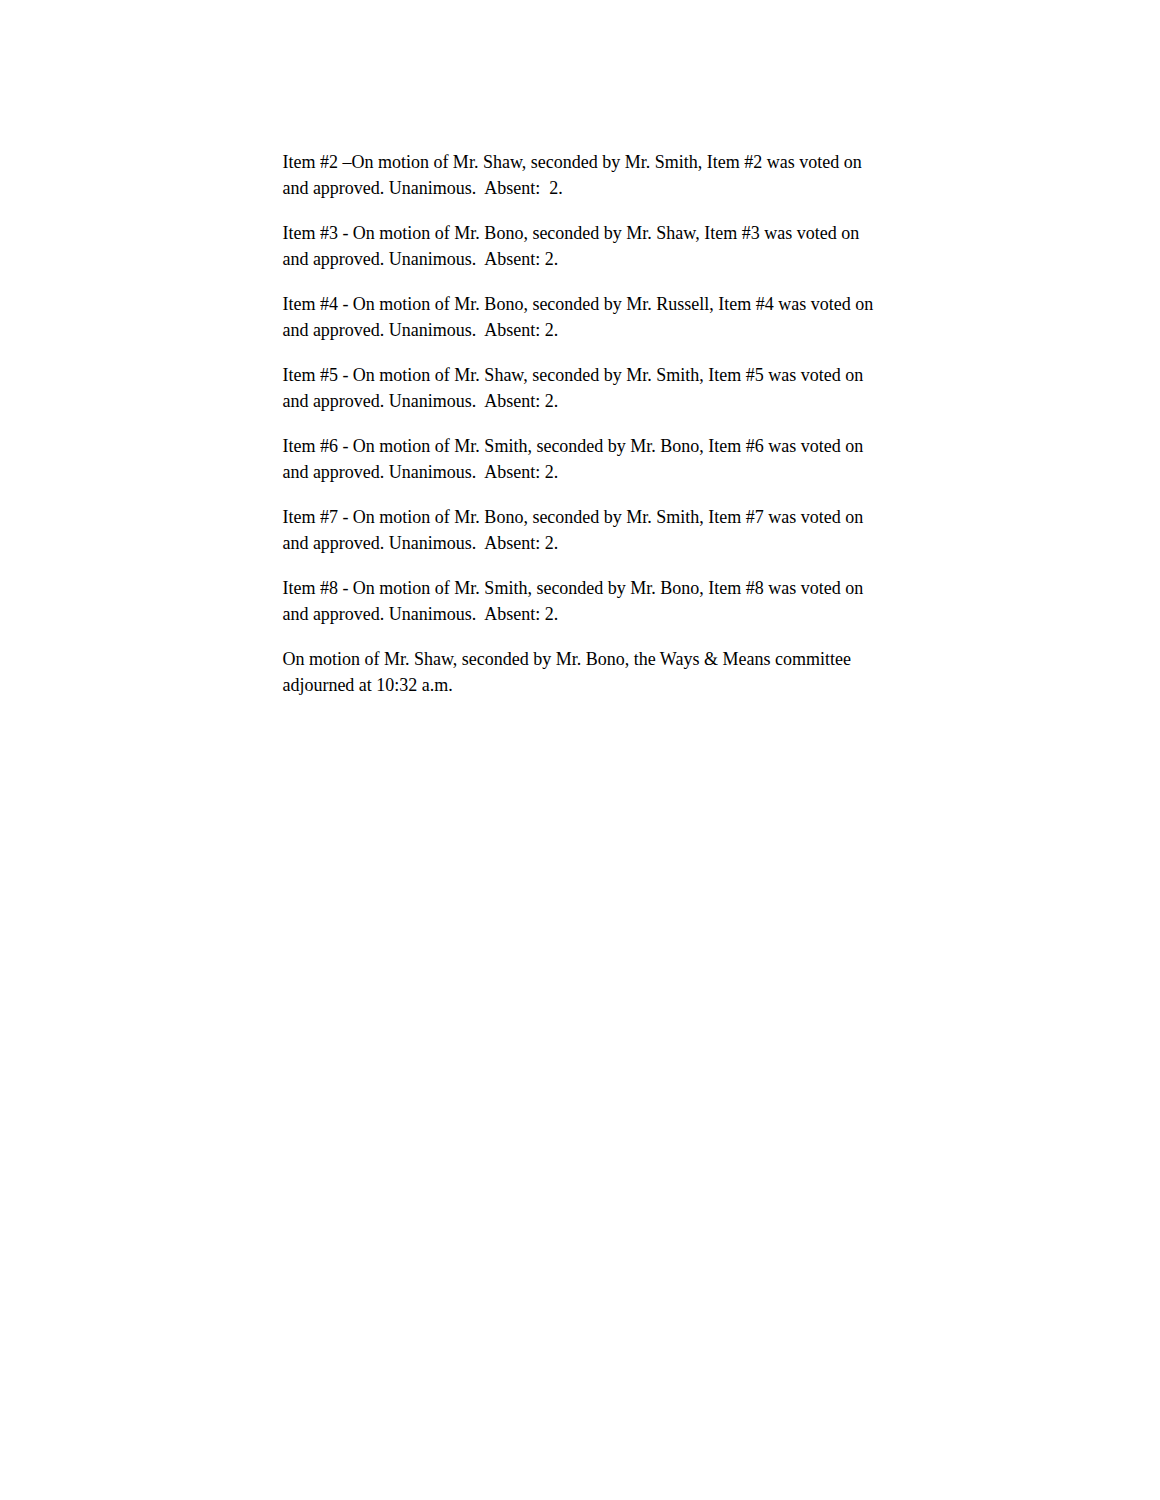Item #2 –On motion of Mr. Shaw, seconded by Mr. Smith, Item #2 was voted on and approved. Unanimous. Absent: 2.
Item #3 - On motion of Mr. Bono, seconded by Mr. Shaw, Item #3 was voted on and approved. Unanimous. Absent: 2.
Item #4 - On motion of Mr. Bono, seconded by Mr. Russell, Item #4 was voted on and approved. Unanimous. Absent: 2.
Item #5 - On motion of Mr. Shaw, seconded by Mr. Smith, Item #5 was voted on and approved. Unanimous. Absent: 2.
Item #6 - On motion of Mr. Smith, seconded by Mr. Bono, Item #6 was voted on and approved. Unanimous. Absent: 2.
Item #7 - On motion of Mr. Bono, seconded by Mr. Smith, Item #7 was voted on and approved. Unanimous. Absent: 2.
Item #8 - On motion of Mr. Smith, seconded by Mr. Bono, Item #8 was voted on and approved. Unanimous. Absent: 2.
On motion of Mr. Shaw, seconded by Mr. Bono, the Ways & Means committee adjourned at 10:32 a.m.